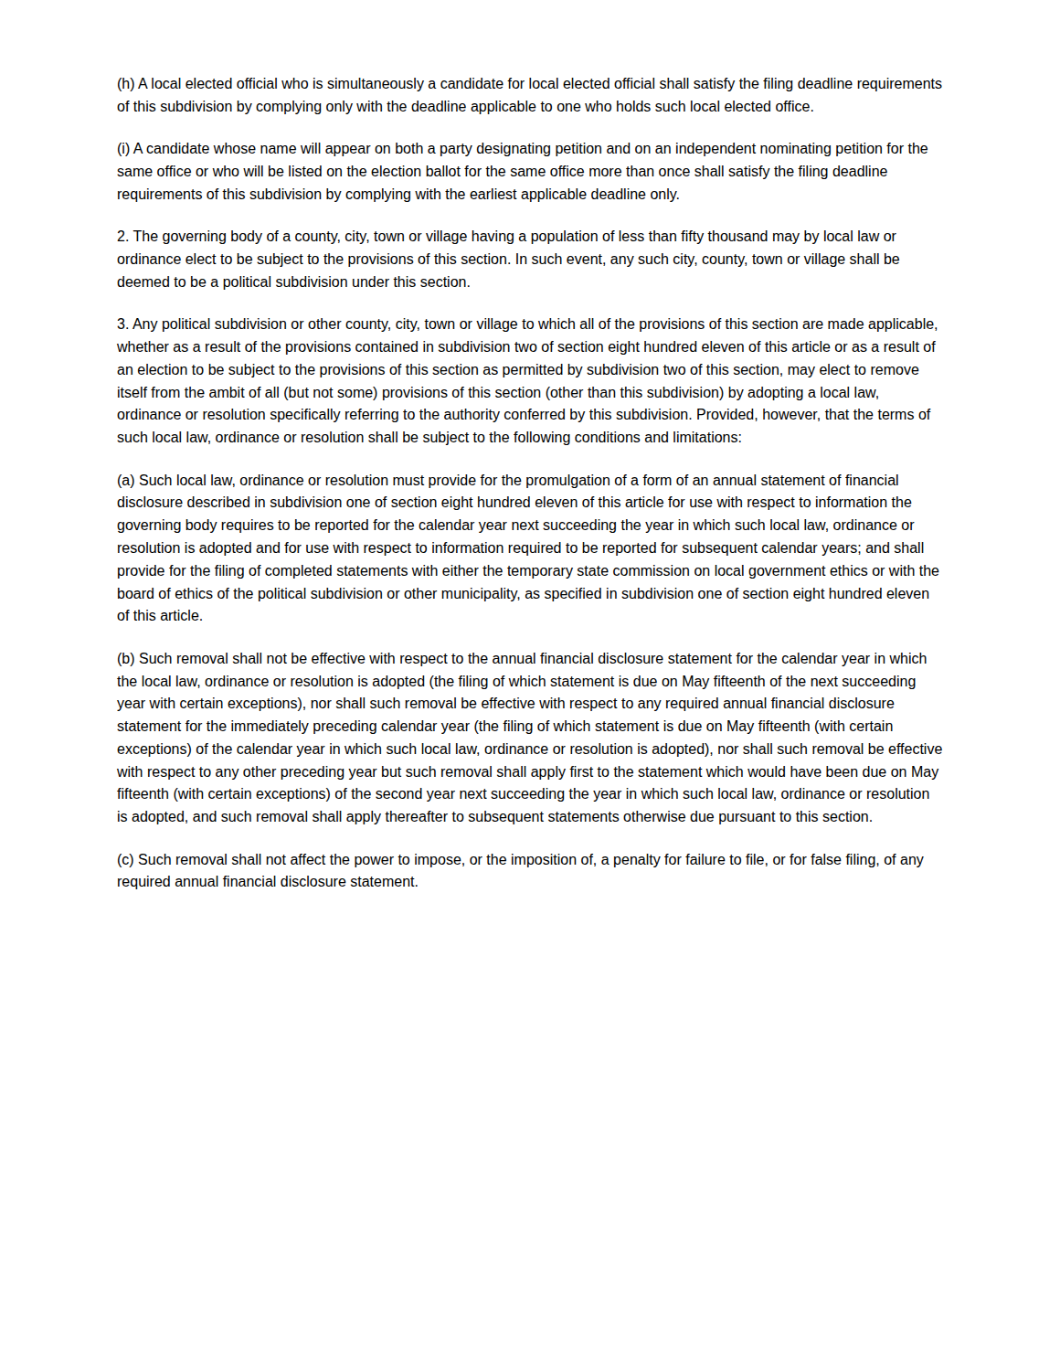(h) A local elected official who is simultaneously a candidate for local elected official shall satisfy the filing deadline requirements of this subdivision by complying only with the deadline applicable to one who holds such local elected office.
(i) A candidate whose name will appear on both a party designating petition and on an independent nominating petition for the same office or who will be listed on the election ballot for the same office more than once shall satisfy the filing deadline requirements of this subdivision by complying with the earliest applicable deadline only.
2. The governing body of a county, city, town or village having a population of less than fifty thousand may by local law or ordinance elect to be subject to the provisions of this section. In such event, any such city, county, town or village shall be deemed to be a political subdivision under this section.
3. Any political subdivision or other county, city, town or village to which all of the provisions of this section are made applicable, whether as a result of the provisions contained in subdivision two of section eight hundred eleven of this article or as a result of an election to be subject to the provisions of this section as permitted by subdivision two of this section, may elect to remove itself from the ambit of all (but not some) provisions of this section (other than this subdivision) by adopting a local law, ordinance or resolution specifically referring to the authority conferred by this subdivision. Provided, however, that the terms of such local law, ordinance or resolution shall be subject to the following conditions and limitations:
(a) Such local law, ordinance or resolution must provide for the promulgation of a form of an annual statement of financial disclosure described in subdivision one of section eight hundred eleven of this article for use with respect to information the governing body requires to be reported for the calendar year next succeeding the year in which such local law, ordinance or resolution is adopted and for use with respect to information required to be reported for subsequent calendar years; and shall provide for the filing of completed statements with either the temporary state commission on local government ethics or with the board of ethics of the political subdivision or other municipality, as specified in subdivision one of section eight hundred eleven of this article.
(b) Such removal shall not be effective with respect to the annual financial disclosure statement for the calendar year in which the local law, ordinance or resolution is adopted (the filing of which statement is due on May fifteenth of the next succeeding year with certain exceptions), nor shall such removal be effective with respect to any required annual financial disclosure statement for the immediately preceding calendar year (the filing of which statement is due on May fifteenth (with certain exceptions) of the calendar year in which such local law, ordinance or resolution is adopted), nor shall such removal be effective with respect to any other preceding year but such removal shall apply first to the statement which would have been due on May fifteenth (with certain exceptions) of the second year next succeeding the year in which such local law, ordinance or resolution is adopted, and such removal shall apply thereafter to subsequent statements otherwise due pursuant to this section.
(c) Such removal shall not affect the power to impose, or the imposition of, a penalty for failure to file, or for false filing, of any required annual financial disclosure statement.